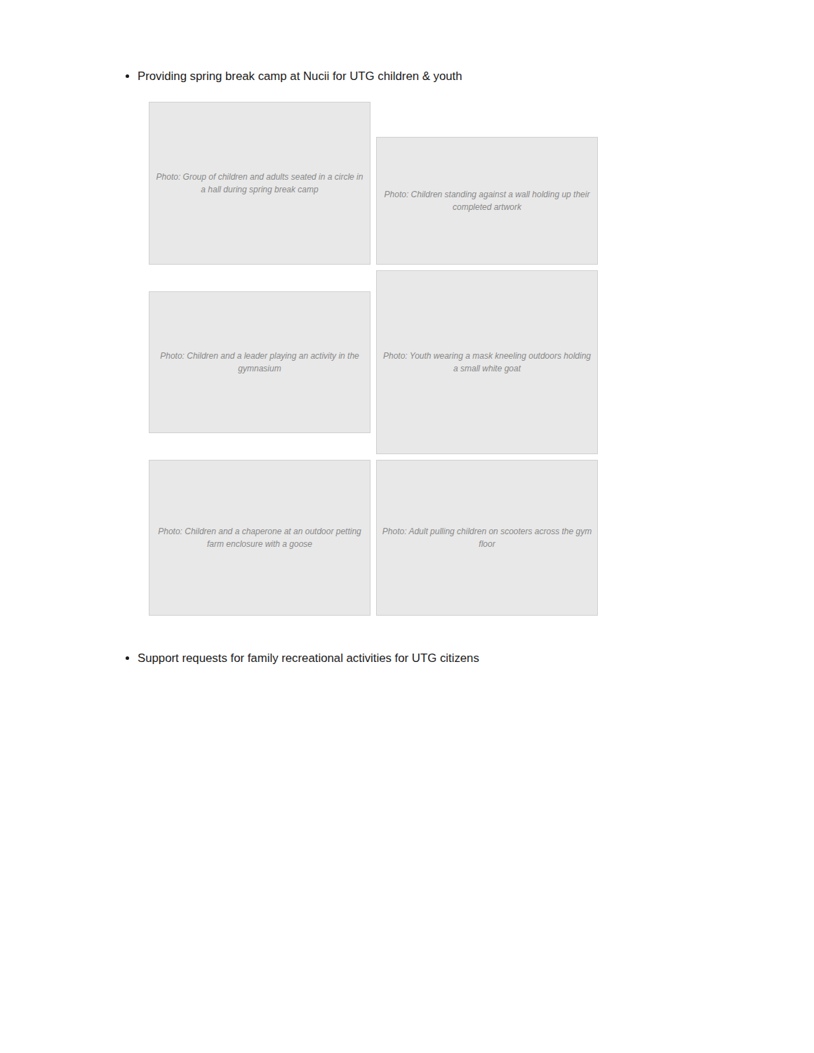Providing spring break camp at Nucii for UTG children & youth
Photo: Group of children and adults seated in a circle in a hall during spring break camp
Photo: Children standing against a wall holding up their completed artwork
Photo: Children and a leader playing an activity in the gymnasium
Photo: Youth wearing a mask kneeling outdoors holding a small white goat
Photo: Children and a chaperone at an outdoor petting farm enclosure with a goose
Photo: Adult pulling children on scooters across the gym floor
Support requests for family recreational activities for UTG citizens